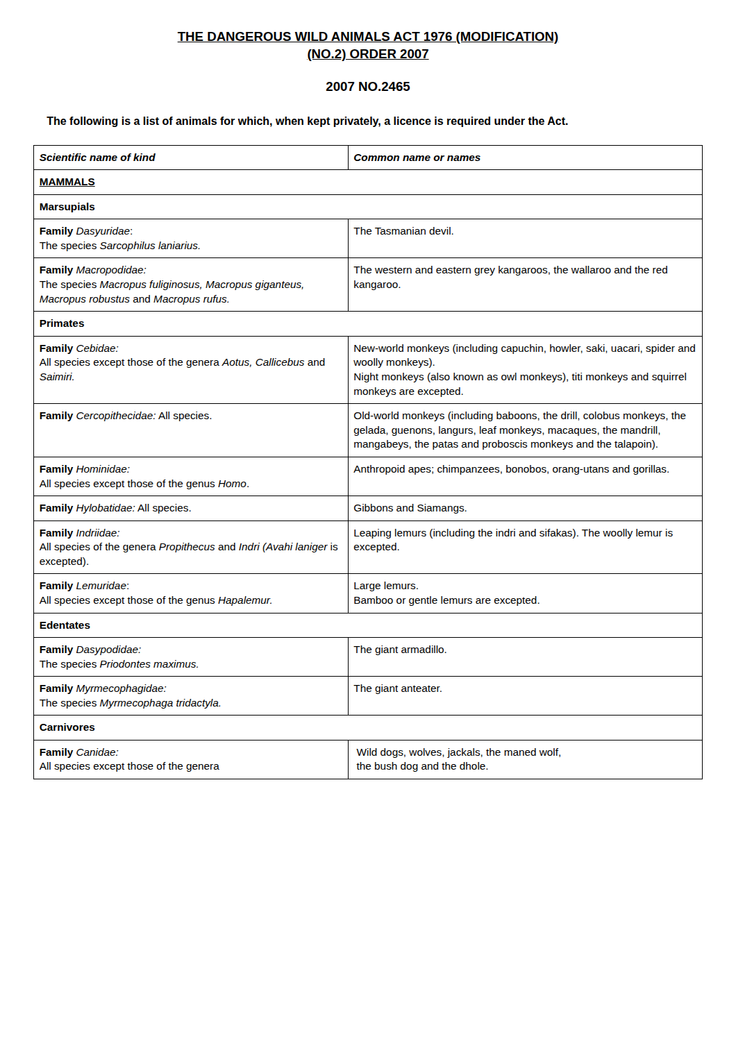THE DANGEROUS WILD ANIMALS ACT 1976 (MODIFICATION)
(NO.2) ORDER 2007
2007 NO.2465
The following is a list of animals for which, when kept privately, a licence is required under the Act.
| Scientific name of kind | Common name or names |
| --- | --- |
| MAMMALS |
| Marsupials |
| Family Dasyuridae : The species Sarcophilus laniarius. | The Tasmanian devil. |
| Family Macropodidae: The species Macropus fuliginosus, Macropus giganteus, Macropus robustus and Macropus rufus. | The western and eastern grey kangaroos, the wallaroo and the red kangaroo. |
| Primates |
| Family Cebidae: All species except those of the genera Aotus, Callicebus and Saimiri. | New-world monkeys (including capuchin, howler, saki, uacari, spider and woolly monkeys). Night monkeys (also known as owl monkeys), titi monkeys and squirrel monkeys are excepted. |
| Family Cercopithecidae: All species. | Old-world monkeys (including baboons, the drill, colobus monkeys, the gelada, guenons, langurs, leaf monkeys, macaques, the mandrill, mangabeys, the patas and proboscis monkeys and the talapoin). |
| Family Hominidae: All species except those of the genus Homo . | Anthropoid apes; chimpanzees, bonobos, orang-utans and gorillas. |
| Family Hylobatidae: All species. | Gibbons and Siamangs. |
| Family Indriidae: All species of the genera Propithecus and Indri (Avahi laniger is excepted). | Leaping lemurs (including the indri and sifakas). The woolly lemur is excepted. |
| Family Lemuridae : All species except those of the genus Hapalemur. | Large lemurs. Bamboo or gentle lemurs are excepted. |
| Edentates |
| Family Dasypodidae: The species Priodontes maximus. | The giant armadillo. |
| Family Myrmecophagidae: The species Myrmecophaga tridactyla. | The giant anteater. |
| Carnivores |
| Family Canidae: All species except those of the genera | Wild dogs, wolves, jackals, the maned wolf, the bush dog and the dhole. |